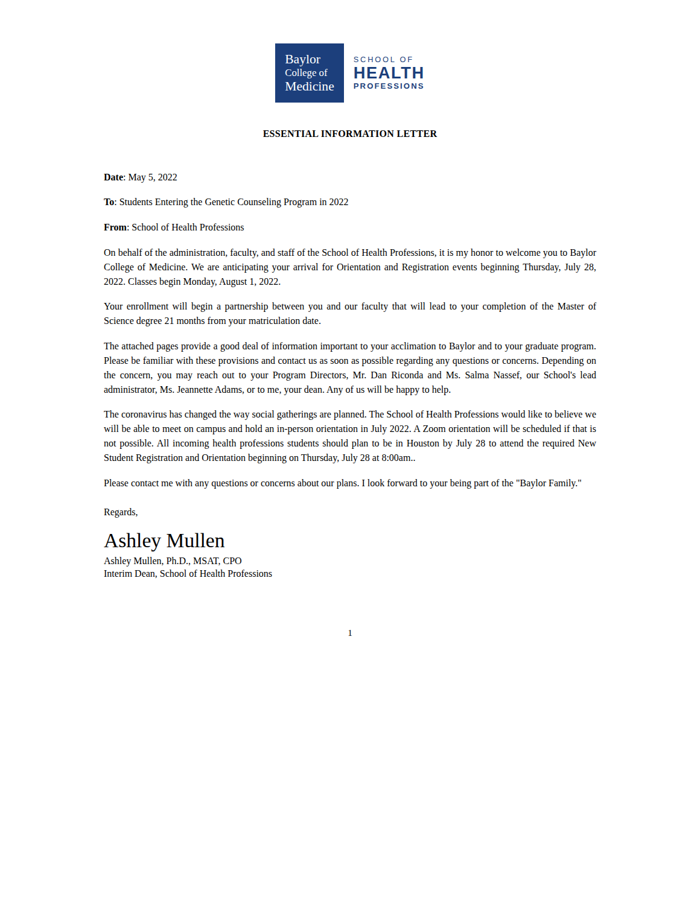Baylor
College of
Medicine
SCHOOL OF
HEALTH
PROFESSIONS
ESSENTIAL INFORMATION LETTER
Date: May 5, 2022
To: Students Entering the Genetic Counseling Program in 2022
From: School of Health Professions
On behalf of the administration, faculty, and staff of the School of Health Professions, it is my honor to welcome you to Baylor College of Medicine. We are anticipating your arrival for Orientation and Registration events beginning Thursday, July 28, 2022. Classes begin Monday, August 1, 2022.
Your enrollment will begin a partnership between you and our faculty that will lead to your completion of the Master of Science degree 21 months from your matriculation date.
The attached pages provide a good deal of information important to your acclimation to Baylor and to your graduate program. Please be familiar with these provisions and contact us as soon as possible regarding any questions or concerns. Depending on the concern, you may reach out to your Program Directors, Mr. Dan Riconda and Ms. Salma Nassef, our School's lead administrator, Ms. Jeannette Adams, or to me, your dean. Any of us will be happy to help.
The coronavirus has changed the way social gatherings are planned. The School of Health Professions would like to believe we will be able to meet on campus and hold an in-person orientation in July 2022. A Zoom orientation will be scheduled if that is not possible. All incoming health professions students should plan to be in Houston by July 28 to attend the required New Student Registration and Orientation beginning on Thursday, July 28 at 8:00am..
Please contact me with any questions or concerns about our plans. I look forward to your being part of the "Baylor Family."
Regards,
Ashley Mullen
Ashley Mullen, Ph.D., MSAT, CPO
Interim Dean, School of Health Professions
1